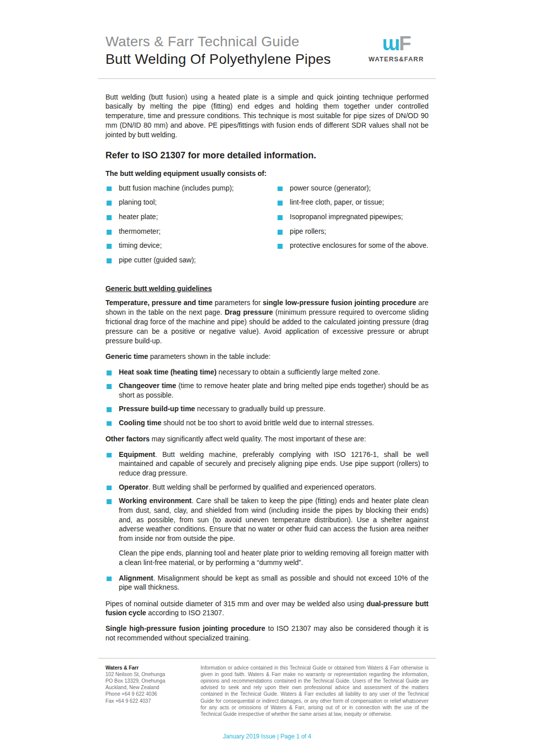Waters & Farr Technical Guide
Butt Welding Of Polyethylene Pipes
ɯF
WATERS&FARR
Butt welding (butt fusion) using a heated plate is a simple and quick jointing technique performed basically by melting the pipe (fitting) end edges and holding them together under controlled temperature, time and pressure conditions. This technique is most suitable for pipe sizes of DN/OD 90 mm (DN/ID 80 mm) and above. PE pipes/fittings with fusion ends of different SDR values shall not be jointed by butt welding.
Refer to ISO 21307 for more detailed information.
The butt welding equipment usually consists of:
butt fusion machine (includes pump);
planing tool;
heater plate;
thermometer;
timing device;
pipe cutter (guided saw);
power source (generator);
lint-free cloth, paper, or tissue;
Isopropanol impregnated pipewipes;
pipe rollers;
protective enclosures for some of the above.
Generic butt welding guidelines
Temperature, pressure and time parameters for single low-pressure fusion jointing procedure are shown in the table on the next page. Drag pressure (minimum pressure required to overcome sliding frictional drag force of the machine and pipe) should be added to the calculated jointing pressure (drag pressure can be a positive or negative value). Avoid application of excessive pressure or abrupt pressure build-up.
Generic time parameters shown in the table include:
Heat soak time (heating time) necessary to obtain a sufficiently large melted zone.
Changeover time (time to remove heater plate and bring melted pipe ends together) should be as short as possible.
Pressure build-up time necessary to gradually build up pressure.
Cooling time should not be too short to avoid brittle weld due to internal stresses.
Other factors may significantly affect weld quality. The most important of these are:
Equipment. Butt welding machine, preferably complying with ISO 12176-1, shall be well maintained and capable of securely and precisely aligning pipe ends. Use pipe support (rollers) to reduce drag pressure.
Operator. Butt welding shall be performed by qualified and experienced operators.
Working environment. Care shall be taken to keep the pipe (fitting) ends and heater plate clean from dust, sand, clay, and shielded from wind (including inside the pipes by blocking their ends) and, as possible, from sun (to avoid uneven temperature distribution). Use a shelter against adverse weather conditions. Ensure that no water or other fluid can access the fusion area neither from inside nor from outside the pipe.
Clean the pipe ends, planning tool and heater plate prior to welding removing all foreign matter with a clean lint-free material, or by performing a “dummy weld”.
Alignment. Misalignment should be kept as small as possible and should not exceed 10% of the pipe wall thickness.
Pipes of nominal outside diameter of 315 mm and over may be welded also using dual-pressure butt fusion cycle according to ISO 21307.
Single high-pressure fusion jointing procedure to ISO 21307 may also be considered though it is not recommended without specialized training.
Waters & Farr
102 Neilson St, Onehunga
PO Box 13329, Onehunga
Auckland, New Zealand
Phone +64 9 622 4036
Fax +64 9 622 4037
Information or advice contained in this Technical Guide or obtained from Waters & Farr otherwise is given in good faith. Waters & Farr make no warranty or representation regarding the information, opinions and recommendations contained in the Technical Guide. Users of the Technical Guide are advised to seek and rely upon their own professional advice and assessment of the matters contained in the Technical Guide. Waters & Farr excludes all liability to any user of the Technical Guide for consequential or indirect damages, or any other form of compensation or relief whatsoever for any acts or omissions of Waters & Farr, arising out of or in connection with the use of the Technical Guide irrespective of whether the same arises at law, inequity or otherwise.
January 2019 Issue | Page 1 of 4